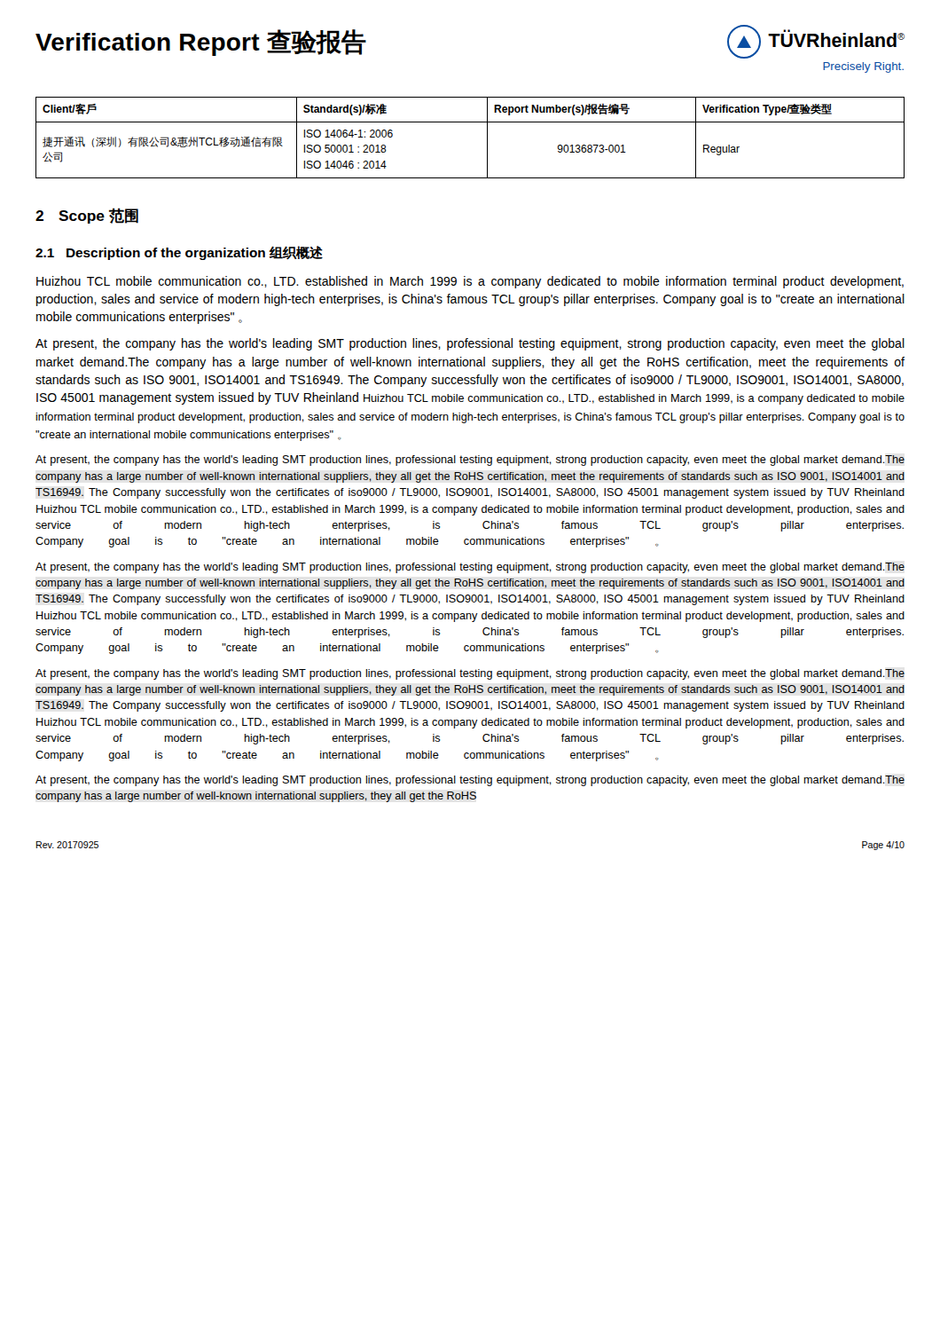Verification Report 查验报告
TÜVRheinland®
Precisely Right.
| Client/客戶 | Standard(s)/标准 | Report Number(s)/报告编号 | Verification Type/查验类型 |
| --- | --- | --- | --- |
| 捷开通讯（深圳）有限公司&惠州TCL移动通信有限公司 | ISO 14064-1: 2006 ISO 50001 : 2018 ISO 14046 : 2014 | 90136873-001 | Regular |
2 Scope 范围
2.1 Description of the organization 组织概述
Huizhou TCL mobile communication co., LTD. established in March 1999 is a company dedicated to mobile information terminal product development, production, sales and service of modern high-tech enterprises, is China's famous TCL group's pillar enterprises. Company goal is to "create an international mobile communications enterprises" 。
At present, the company has the world's leading SMT production lines, professional testing equipment, strong production capacity, even meet the global market demand.The company has a large number of well-known international suppliers, they all get the RoHS certification, meet the requirements of standards such as ISO 9001, ISO14001 and TS16949. The Company successfully won the certificates of iso9000 / TL9000, ISO9001, ISO14001, SA8000, ISO 45001 management system issued by TUV Rheinland Huizhou TCL mobile communication co., LTD., established in March 1999, is a company dedicated to mobile information terminal product development, production, sales and service of modern high-tech enterprises, is China's famous TCL group's pillar enterprises. Company goal is to "create an international mobile communications enterprises" 。
At present, the company has the world's leading SMT production lines, professional testing equipment, strong production capacity, even meet the global market demand.The company has a large number of well-known international suppliers, they all get the RoHS certification, meet the requirements of standards such as ISO 9001, ISO14001 and TS16949. The Company successfully won the certificates of iso9000 / TL9000, ISO9001, ISO14001, SA8000, ISO 45001 management system issued by TUV Rheinland Huizhou TCL mobile communication co., LTD., established in March 1999, is a company dedicated to mobile information terminal product development, production, sales and service of modern high-tech enterprises, is China's famous TCL group's pillar enterprises. Company goal is to "create an international mobile communications enterprises" 。
At present, the company has the world's leading SMT production lines, professional testing equipment, strong production capacity, even meet the global market demand.The company has a large number of well-known international suppliers, they all get the RoHS certification, meet the requirements of standards such as ISO 9001, ISO14001 and TS16949. The Company successfully won the certificates of iso9000 / TL9000, ISO9001, ISO14001, SA8000, ISO 45001 management system issued by TUV Rheinland Huizhou TCL mobile communication co., LTD., established in March 1999, is a company dedicated to mobile information terminal product development, production, sales and service of modern high-tech enterprises, is China's famous TCL group's pillar enterprises. Company goal is to "create an international mobile communications enterprises" 。
At present, the company has the world's leading SMT production lines, professional testing equipment, strong production capacity, even meet the global market demand.The company has a large number of well-known international suppliers, they all get the RoHS certification, meet the requirements of standards such as ISO 9001, ISO14001 and TS16949. The Company successfully won the certificates of iso9000 / TL9000, ISO9001, ISO14001, SA8000, ISO 45001 management system issued by TUV Rheinland Huizhou TCL mobile communication co., LTD., established in March 1999, is a company dedicated to mobile information terminal product development, production, sales and service of modern high-tech enterprises, is China's famous TCL group's pillar enterprises. Company goal is to "create an international mobile communications enterprises" 。
At present, the company has the world's leading SMT production lines, professional testing equipment, strong production capacity, even meet the global market demand.The company has a large number of well-known international suppliers, they all get the RoHS
Rev. 20170925 Page 4/10